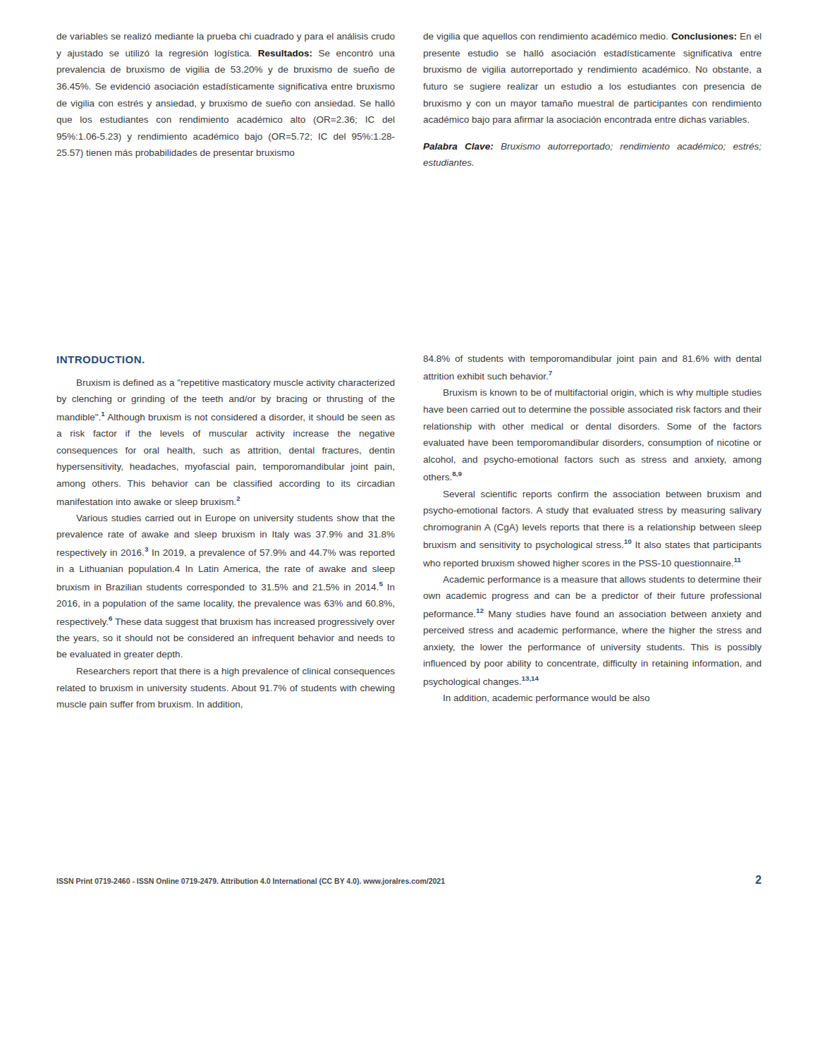de variables se realizó mediante la prueba chi cuadrado y para el análisis crudo y ajustado se utilizó la regresión logística. Resultados: Se encontró una prevalencia de bruxismo de vigilia de 53.20% y de bruxismo de sueño de 36.45%. Se evidenció asociación estadísticamente significativa entre bruxismo de vigilia con estrés y ansiedad, y bruxismo de sueño con ansiedad. Se halló que los estudiantes con rendimiento académico alto (OR=2.36; IC del 95%:1.06-5.23) y rendimiento académico bajo (OR=5.72; IC del 95%:1.28-25.57) tienen más probabilidades de presentar bruxismo
de vigilia que aquellos con rendimiento académico medio. Conclusiones: En el presente estudio se halló asociación estadísticamente significativa entre bruxismo de vigilia autorreportado y rendimiento académico. No obstante, a futuro se sugiere realizar un estudio a los estudiantes con presencia de bruxismo y con un mayor tamaño muestral de participantes con rendimiento académico bajo para afirmar la asociación encontrada entre dichas variables.
Palabra Clave: Bruxismo autorreportado; rendimiento académico; estrés; estudiantes.
Introduction.
Bruxism is defined as a "repetitive masticatory muscle activity characterized by clenching or grinding of the teeth and/or by bracing or thrusting of the mandible".1 Although bruxism is not considered a disorder, it should be seen as a risk factor if the levels of muscular activity increase the negative consequences for oral health, such as attrition, dental fractures, dentin hypersensitivity, headaches, myofascial pain, temporomandibular joint pain, among others. This behavior can be classified according to its circadian manifestation into awake or sleep bruxism.2
Various studies carried out in Europe on university students show that the prevalence rate of awake and sleep bruxism in Italy was 37.9% and 31.8% respectively in 2016.3 In 2019, a prevalence of 57.9% and 44.7% was reported in a Lithuanian population.4 In Latin America, the rate of awake and sleep bruxism in Brazilian students corresponded to 31.5% and 21.5% in 2014.5 In 2016, in a population of the same locality, the prevalence was 63% and 60.8%, respectively.6 These data suggest that bruxism has increased progressively over the years, so it should not be considered an infrequent behavior and needs to be evaluated in greater depth.
Researchers report that there is a high prevalence of clinical consequences related to bruxism in university students. About 91.7% of students with chewing muscle pain suffer from bruxism. In addition,
84.8% of students with temporomandibular joint pain and 81.6% with dental attrition exhibit such behavior.7
Bruxism is known to be of multifactorial origin, which is why multiple studies have been carried out to determine the possible associated risk factors and their relationship with other medical or dental disorders. Some of the factors evaluated have been temporomandibular disorders, consumption of nicotine or alcohol, and psycho-emotional factors such as stress and anxiety, among others.8,9
Several scientific reports confirm the association between bruxism and psycho-emotional factors. A study that evaluated stress by measuring salivary chromogranin A (CgA) levels reports that there is a relationship between sleep bruxism and sensitivity to psychological stress.10 It also states that participants who reported bruxism showed higher scores in the PSS-10 questionnaire.11
Academic performance is a measure that allows students to determine their own academic progress and can be a predictor of their future professional peformance.12 Many studies have found an association between anxiety and perceived stress and academic performance, where the higher the stress and anxiety, the lower the performance of university students. This is possibly influenced by poor ability to concentrate, difficulty in retaining information, and psychological changes.13,14
In addition, academic performance would be also
ISSN Print 0719-2460 - ISSN Online 0719-2479. Attribution 4.0 International (CC BY 4.0). www.joralres.com/2021
2